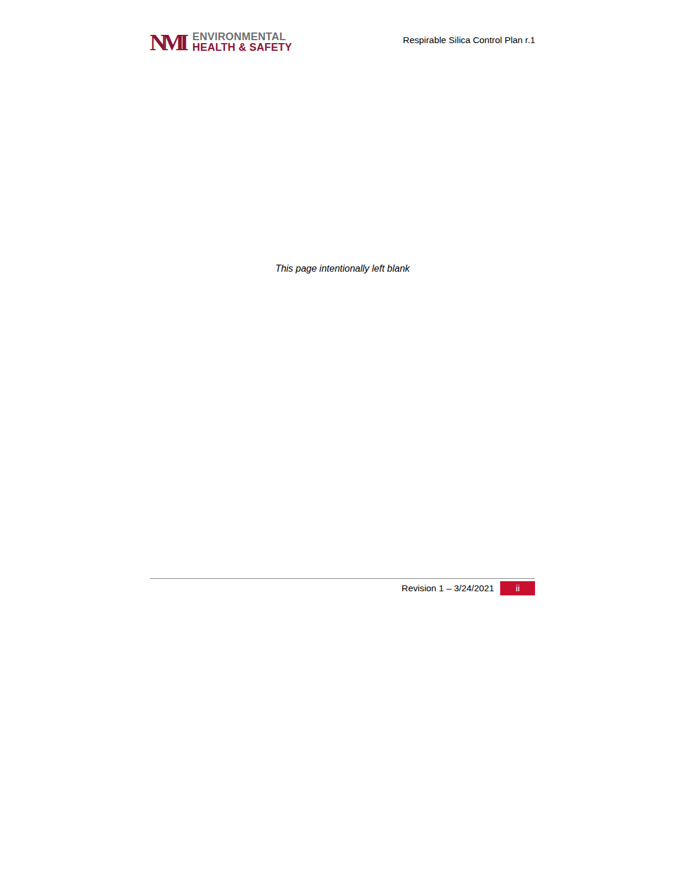NMI
ENVIRONMENTAL HEALTH & SAFETY
Respirable Silica Control Plan r.1
This page intentionally left blank
Revision 1 – 3/24/2021
ii